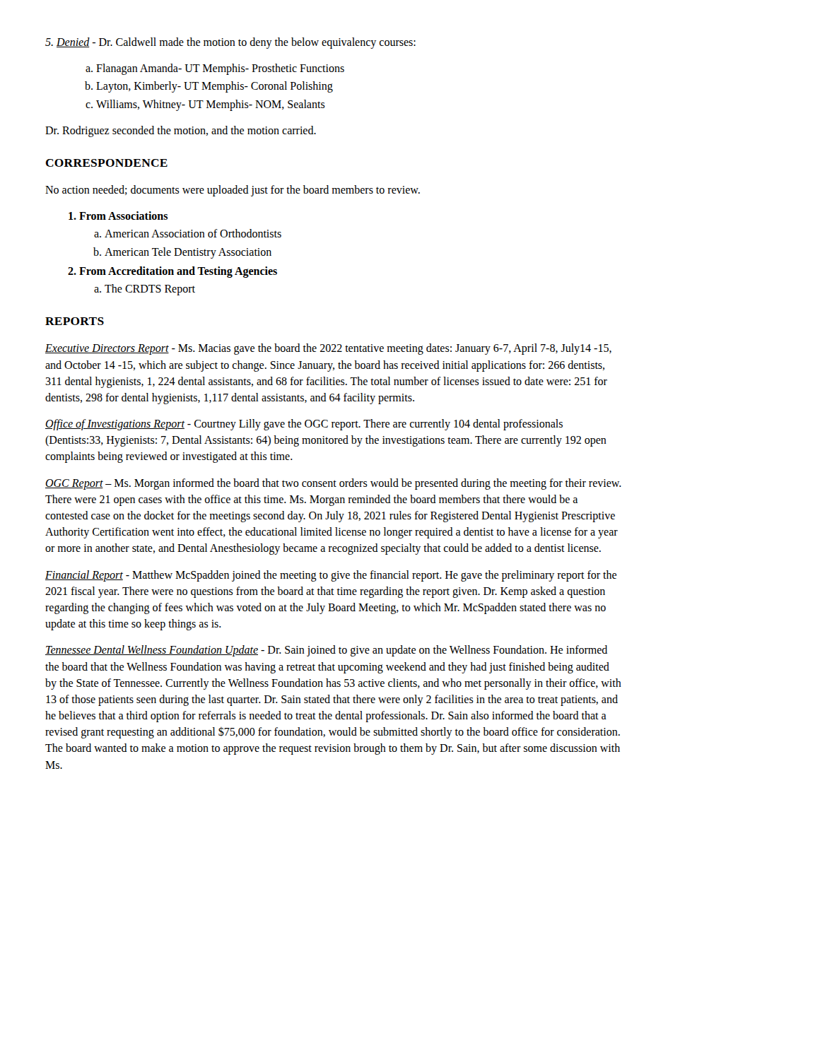5. Denied - Dr. Caldwell made the motion to deny the below equivalency courses:
Flanagan Amanda- UT Memphis- Prosthetic Functions
Layton, Kimberly- UT Memphis- Coronal Polishing
Williams, Whitney- UT Memphis- NOM, Sealants
Dr. Rodriguez seconded the motion, and the motion carried.
CORRESPONDENCE
No action needed; documents were uploaded just for the board members to review.
From Associations
American Association of Orthodontists
American Tele Dentistry Association
From Accreditation and Testing Agencies
The CRDTS Report
REPORTS
Executive Directors Report - Ms. Macias gave the board the 2022 tentative meeting dates: January 6-7, April 7-8, July14 -15, and October 14 -15, which are subject to change. Since January, the board has received initial applications for: 266 dentists, 311 dental hygienists, 1, 224 dental assistants, and 68 for facilities. The total number of licenses issued to date were: 251 for dentists, 298 for dental hygienists, 1,117 dental assistants, and 64 facility permits.
Office of Investigations Report - Courtney Lilly gave the OGC report. There are currently 104 dental professionals (Dentists:33, Hygienists: 7, Dental Assistants: 64) being monitored by the investigations team. There are currently 192 open complaints being reviewed or investigated at this time.
OGC Report – Ms. Morgan informed the board that two consent orders would be presented during the meeting for their review. There were 21 open cases with the office at this time. Ms. Morgan reminded the board members that there would be a contested case on the docket for the meetings second day. On July 18, 2021 rules for Registered Dental Hygienist Prescriptive Authority Certification went into effect, the educational limited license no longer required a dentist to have a license for a year or more in another state, and Dental Anesthesiology became a recognized specialty that could be added to a dentist license.
Financial Report - Matthew McSpadden joined the meeting to give the financial report. He gave the preliminary report for the 2021 fiscal year. There were no questions from the board at that time regarding the report given. Dr. Kemp asked a question regarding the changing of fees which was voted on at the July Board Meeting, to which Mr. McSpadden stated there was no update at this time so keep things as is.
Tennessee Dental Wellness Foundation Update - Dr. Sain joined to give an update on the Wellness Foundation. He informed the board that the Wellness Foundation was having a retreat that upcoming weekend and they had just finished being audited by the State of Tennessee. Currently the Wellness Foundation has 53 active clients, and who met personally in their office, with 13 of those patients seen during the last quarter. Dr. Sain stated that there were only 2 facilities in the area to treat patients, and he believes that a third option for referrals is needed to treat the dental professionals. Dr. Sain also informed the board that a revised grant requesting an additional $75,000 for foundation, would be submitted shortly to the board office for consideration. The board wanted to make a motion to approve the request revision brough to them by Dr. Sain, but after some discussion with Ms.